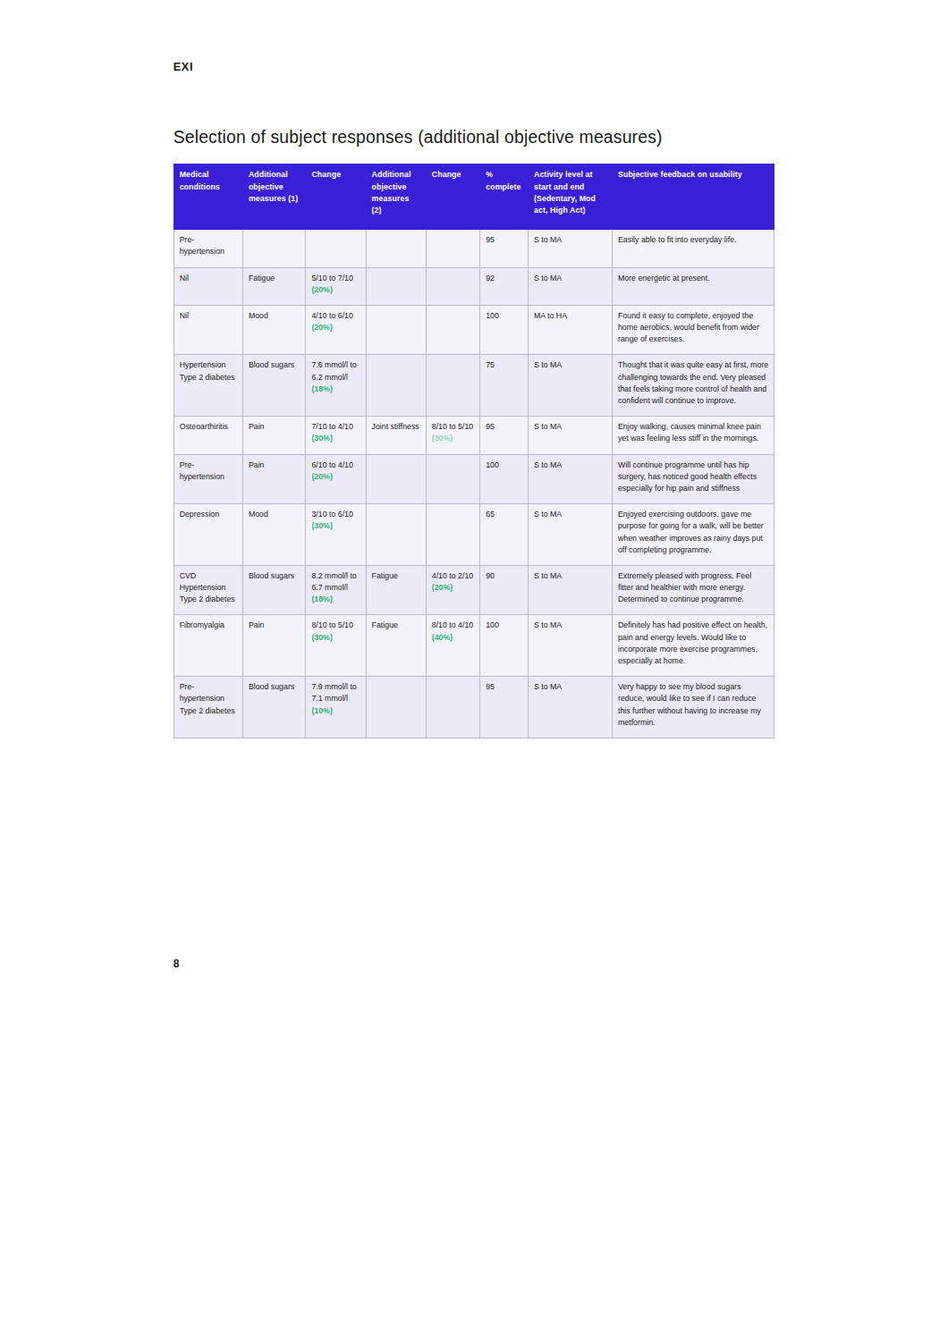EXI
Selection of subject responses (additional objective measures)
| Medical conditions | Additional objective measures (1) | Change | Additional objective measures (2) | Change | % complete | Activity level at start and end (Sedentary, Mod act, High Act) | Subjective feedback on usability |
| --- | --- | --- | --- | --- | --- | --- | --- |
| Pre-hypertension | | | | | 95 | S to MA | Easily able to fit into everyday life. |
| Nil | Fatigue | 5/10 to 7/10 (20%) | | | 92 | S to MA | More energetic at present. |
| Nil | Mood | 4/10 to 6/10 (20%) | | | 100 | MA to HA | Found it easy to complete, enjoyed the home aerobics, would benefit from wider range of exercises. |
| Hypertension Type 2 diabetes | Blood sugars | 7.6 mmol/l to 6.2 mmol/l (18%) | | | 75 | S to MA | Thought that it was quite easy at first, more challenging towards the end. Very pleased that feels taking more control of health and confident will continue to improve. |
| Osteoarthiritis | Pain | 7/10 to 4/10 (30%) | Joint stiffness | 8/10 to 5/10 (30%) | 95 | S to MA | Enjoy walking, causes minimal knee pain yet was feeling less stiff in the mornings. |
| Pre-hypertension | Pain | 6/10 to 4/10 (20%) | | | 100 | S to MA | Will continue programme until has hip surgery, has noticed good health effects especially for hip pain and stiffness |
| Depression | Mood | 3/10 to 6/10 (30%) | | | 65 | S to MA | Enjoyed exercising outdoors, gave me purpose for going for a walk, will be better when weather improves as rainy days put off completing programme. |
| CVD Hypertension Type 2 diabetes | Blood sugars | 8.2 mmol/l to 6.7 mmol/l (18%) | Fatigue | 4/10 to 2/10 (20%) | 90 | S to MA | Extremely pleased with progress. Feel fitter and healthier with more energy. Determined to continue programme. |
| Fibromyalgia | Pain | 8/10 to 5/10 (30%) | Fatigue | 8/10 to 4/10 (40%) | 100 | S to MA | Definitely has had positive effect on health, pain and energy levels. Would like to incorporate more exercise programmes, especially at home. |
| Pre-hypertension Type 2 diabetes | Blood sugars | 7.9 mmol/l to 7.1 mmol/l (10%) | | | 95 | S to MA | Very happy to see my blood sugars reduce, would like to see if I can reduce this further without having to increase my metformin. |
8